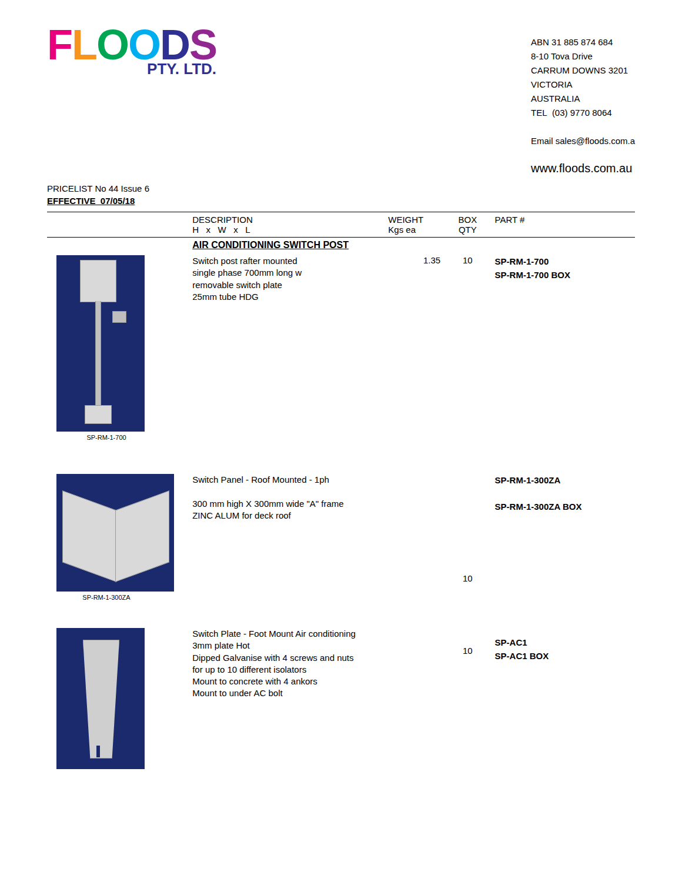FLOODS
PTY. LTD.
ABN 31 885 874 684
8-10 Tova Drive
CARRUM DOWNS 3201
VICTORIA
AUSTRALIA
TEL (03) 9770 8064
Email sales@floods.com.a
www.floods.com.au
PRICELIST No 44 Issue 6
EFFECTIVE 07/05/18
| | DESCRIPTION H x W x L | WEIGHT Kgs ea | BOX QTY | PART # |
| --- | --- | --- | --- | --- |
| | AIR CONDITIONING SWITCH POST |
| SP-RM-1-700 | Switch post rafter mounted single phase 700mm long w removable switch plate 25mm tube HDG | 1.35 | 10 | SP-RM-1-700 SP-RM-1-700 BOX |
| SP-RM-1-300ZA | Switch Panel - Roof Mounted - 1ph 300 mm high X 300mm wide "A" frame ZINC ALUM for deck roof | | 10 | SP-RM-1-300ZA SP-RM-1-300ZA BOX |
| | Switch Plate - Foot Mount Air conditioning 3mm plate Hot Dipped Galvanise with 4 screws and nuts for up to 10 different isolators Mount to concrete with 4 ankors Mount to under AC bolt | | 10 | SP-AC1 SP-AC1 BOX |